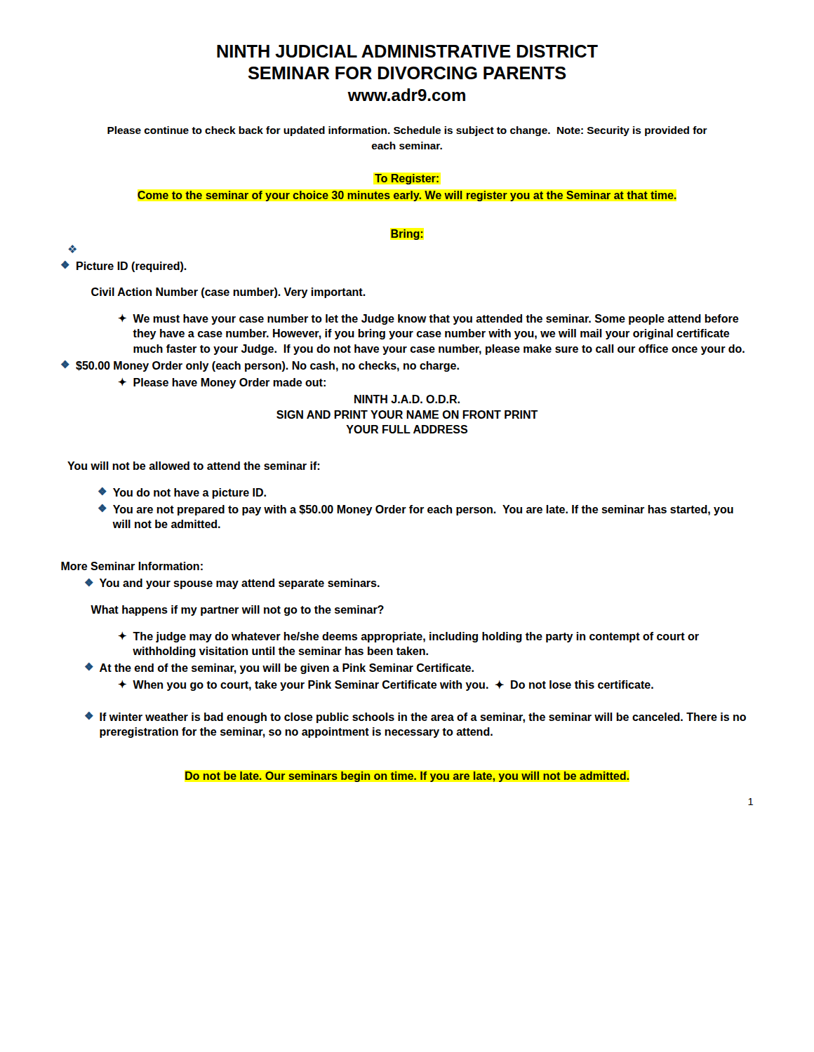NINTH JUDICIAL ADMINISTRATIVE DISTRICT SEMINAR FOR DIVORCING PARENTS www.adr9.com
Please continue to check back for updated information. Schedule is subject to change. Note: Security is provided for each seminar.
To Register:
Come to the seminar of your choice 30 minutes early. We will register you at the Seminar at that time.
Bring:
❖
Picture ID (required).
Civil Action Number (case number). Very important.
We must have your case number to let the Judge know that you attended the seminar. Some people attend before they have a case number. However, if you bring your case number with you, we will mail your original certificate much faster to your Judge. If you do not have your case number, please make sure to call our office once your do.
$50.00 Money Order only (each person). No cash, no checks, no charge.
Please have Money Order made out:
NINTH J.A.D. O.D.R.
SIGN AND PRINT YOUR NAME ON FRONT PRINT
YOUR FULL ADDRESS
You will not be allowed to attend the seminar if:
You do not have a picture ID.
You are not prepared to pay with a $50.00 Money Order for each person. You are late. If the seminar has started, you will not be admitted.
More Seminar Information:
You and your spouse may attend separate seminars.
What happens if my partner will not go to the seminar?
The judge may do whatever he/she deems appropriate, including holding the party in contempt of court or withholding visitation until the seminar has been taken.
At the end of the seminar, you will be given a Pink Seminar Certificate.
When you go to court, take your Pink Seminar Certificate with you. ✦ Do not lose this certificate.
If winter weather is bad enough to close public schools in the area of a seminar, the seminar will be canceled. There is no preregistration for the seminar, so no appointment is necessary to attend.
Do not be late. Our seminars begin on time. If you are late, you will not be admitted.
1